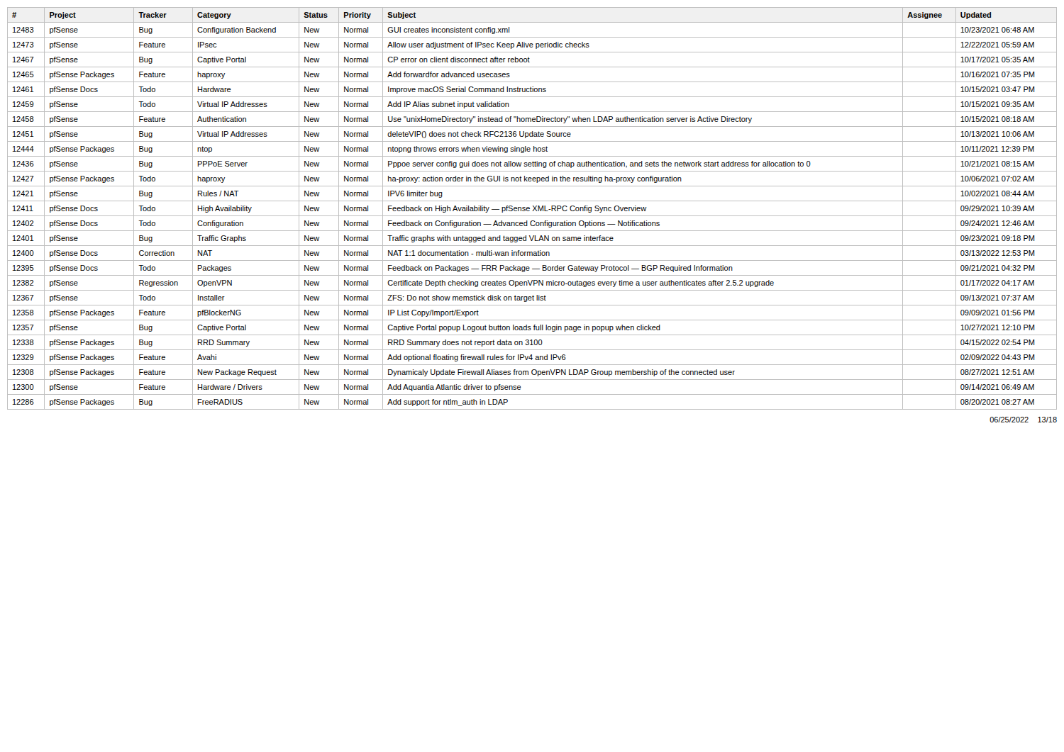| # | Project | Tracker | Category | Status | Priority | Subject | Assignee | Updated |
| --- | --- | --- | --- | --- | --- | --- | --- | --- |
| 12483 | pfSense | Bug | Configuration Backend | New | Normal | GUI creates inconsistent config.xml | | 10/23/2021 06:48 AM |
| 12473 | pfSense | Feature | IPsec | New | Normal | Allow user adjustment of IPsec Keep Alive periodic checks | | 12/22/2021 05:59 AM |
| 12467 | pfSense | Bug | Captive Portal | New | Normal | CP error on client disconnect after reboot | | 10/17/2021 05:35 AM |
| 12465 | pfSense Packages | Feature | haproxy | New | Normal | Add forwardfor advanced usecases | | 10/16/2021 07:35 PM |
| 12461 | pfSense Docs | Todo | Hardware | New | Normal | Improve macOS Serial Command Instructions | | 10/15/2021 03:47 PM |
| 12459 | pfSense | Todo | Virtual IP Addresses | New | Normal | Add IP Alias subnet input validation | | 10/15/2021 09:35 AM |
| 12458 | pfSense | Feature | Authentication | New | Normal | Use "unixHomeDirectory" instead of "homeDirectory" when LDAP authentication server is Active Directory | | 10/15/2021 08:18 AM |
| 12451 | pfSense | Bug | Virtual IP Addresses | New | Normal | deleteVIP() does not check RFC2136 Update Source | | 10/13/2021 10:06 AM |
| 12444 | pfSense Packages | Bug | ntop | New | Normal | ntopng throws errors when viewing single host | | 10/11/2021 12:39 PM |
| 12436 | pfSense | Bug | PPPoE Server | New | Normal | Pppoe server config gui does not allow setting of chap authentication, and sets the network start address for allocation to 0 | | 10/21/2021 08:15 AM |
| 12427 | pfSense Packages | Todo | haproxy | New | Normal | ha-proxy: action order in the GUI is not keeped in the resulting ha-proxy configuration | | 10/06/2021 07:02 AM |
| 12421 | pfSense | Bug | Rules / NAT | New | Normal | IPV6 limiter bug | | 10/02/2021 08:44 AM |
| 12411 | pfSense Docs | Todo | High Availability | New | Normal | Feedback on High Availability — pfSense XML-RPC Config Sync Overview | | 09/29/2021 10:39 AM |
| 12402 | pfSense Docs | Todo | Configuration | New | Normal | Feedback on Configuration — Advanced Configuration Options — Notifications | | 09/24/2021 12:46 AM |
| 12401 | pfSense | Bug | Traffic Graphs | New | Normal | Traffic graphs with untagged and tagged VLAN on same interface | | 09/23/2021 09:18 PM |
| 12400 | pfSense Docs | Correction | NAT | New | Normal | NAT 1:1 documentation - multi-wan information | | 03/13/2022 12:53 PM |
| 12395 | pfSense Docs | Todo | Packages | New | Normal | Feedback on Packages — FRR Package — Border Gateway Protocol — BGP Required Information | | 09/21/2021 04:32 PM |
| 12382 | pfSense | Regression | OpenVPN | New | Normal | Certificate Depth checking creates OpenVPN micro-outages every time a user authenticates after 2.5.2 upgrade | | 01/17/2022 04:17 AM |
| 12367 | pfSense | Todo | Installer | New | Normal | ZFS: Do not show memstick disk on target list | | 09/13/2021 07:37 AM |
| 12358 | pfSense Packages | Feature | pfBlockerNG | New | Normal | IP List Copy/Import/Export | | 09/09/2021 01:56 PM |
| 12357 | pfSense | Bug | Captive Portal | New | Normal | Captive Portal popup Logout button loads full login page in popup when clicked | | 10/27/2021 12:10 PM |
| 12338 | pfSense Packages | Bug | RRD Summary | New | Normal | RRD Summary does not report data on 3100 | | 04/15/2022 02:54 PM |
| 12329 | pfSense Packages | Feature | Avahi | New | Normal | Add optional floating firewall rules for IPv4 and IPv6 | | 02/09/2022 04:43 PM |
| 12308 | pfSense Packages | Feature | New Package Request | New | Normal | Dynamicaly Update Firewall Aliases from OpenVPN LDAP Group membership of the connected user | | 08/27/2021 12:51 AM |
| 12300 | pfSense | Feature | Hardware / Drivers | New | Normal | Add Aquantia Atlantic driver to pfsense | | 09/14/2021 06:49 AM |
| 12286 | pfSense Packages | Bug | FreeRADIUS | New | Normal | Add support for ntlm_auth in LDAP | | 08/20/2021 08:27 AM |
06/25/2022 13/18